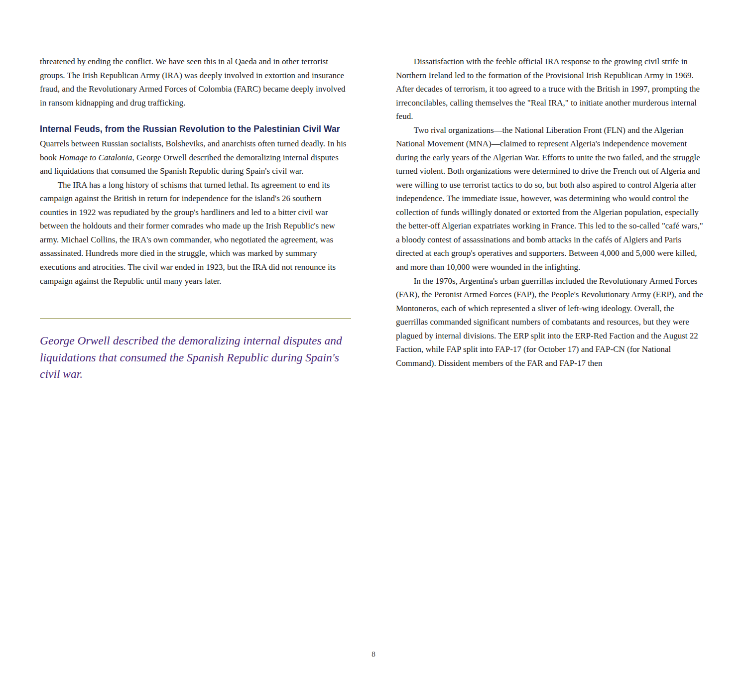threatened by ending the conflict. We have seen this in al Qaeda and in other terrorist groups. The Irish Republican Army (IRA) was deeply involved in extortion and insurance fraud, and the Revolutionary Armed Forces of Colombia (FARC) became deeply involved in ransom kidnapping and drug trafficking.
Internal Feuds, from the Russian Revolution to the Palestinian Civil War
Quarrels between Russian socialists, Bolsheviks, and anarchists often turned deadly. In his book Homage to Catalonia, George Orwell described the demoralizing internal disputes and liquidations that consumed the Spanish Republic during Spain's civil war.
The IRA has a long history of schisms that turned lethal. Its agreement to end its campaign against the British in return for independence for the island's 26 southern counties in 1922 was repudiated by the group's hardliners and led to a bitter civil war between the holdouts and their former comrades who made up the Irish Republic's new army. Michael Collins, the IRA's own commander, who negotiated the agreement, was assassinated. Hundreds more died in the struggle, which was marked by summary executions and atrocities. The civil war ended in 1923, but the IRA did not renounce its campaign against the Republic until many years later.
George Orwell described the demoralizing internal disputes and liquidations that consumed the Spanish Republic during Spain's civil war.
Dissatisfaction with the feeble official IRA response to the growing civil strife in Northern Ireland led to the formation of the Provisional Irish Republican Army in 1969. After decades of terrorism, it too agreed to a truce with the British in 1997, prompting the irreconcilables, calling themselves the "Real IRA," to initiate another murderous internal feud.
Two rival organizations—the National Liberation Front (FLN) and the Algerian National Movement (MNA)—claimed to represent Algeria's independence movement during the early years of the Algerian War. Efforts to unite the two failed, and the struggle turned violent. Both organizations were determined to drive the French out of Algeria and were willing to use terrorist tactics to do so, but both also aspired to control Algeria after independence. The immediate issue, however, was determining who would control the collection of funds willingly donated or extorted from the Algerian population, especially the better-off Algerian expatriates working in France. This led to the so-called "café wars," a bloody contest of assassinations and bomb attacks in the cafés of Algiers and Paris directed at each group's operatives and supporters. Between 4,000 and 5,000 were killed, and more than 10,000 were wounded in the infighting.
In the 1970s, Argentina's urban guerrillas included the Revolutionary Armed Forces (FAR), the Peronist Armed Forces (FAP), the People's Revolutionary Army (ERP), and the Montoneros, each of which represented a sliver of left-wing ideology. Overall, the guerrillas commanded significant numbers of combatants and resources, but they were plagued by internal divisions. The ERP split into the ERP-Red Faction and the August 22 Faction, while FAP split into FAP-17 (for October 17) and FAP-CN (for National Command). Dissident members of the FAR and FAP-17 then
8